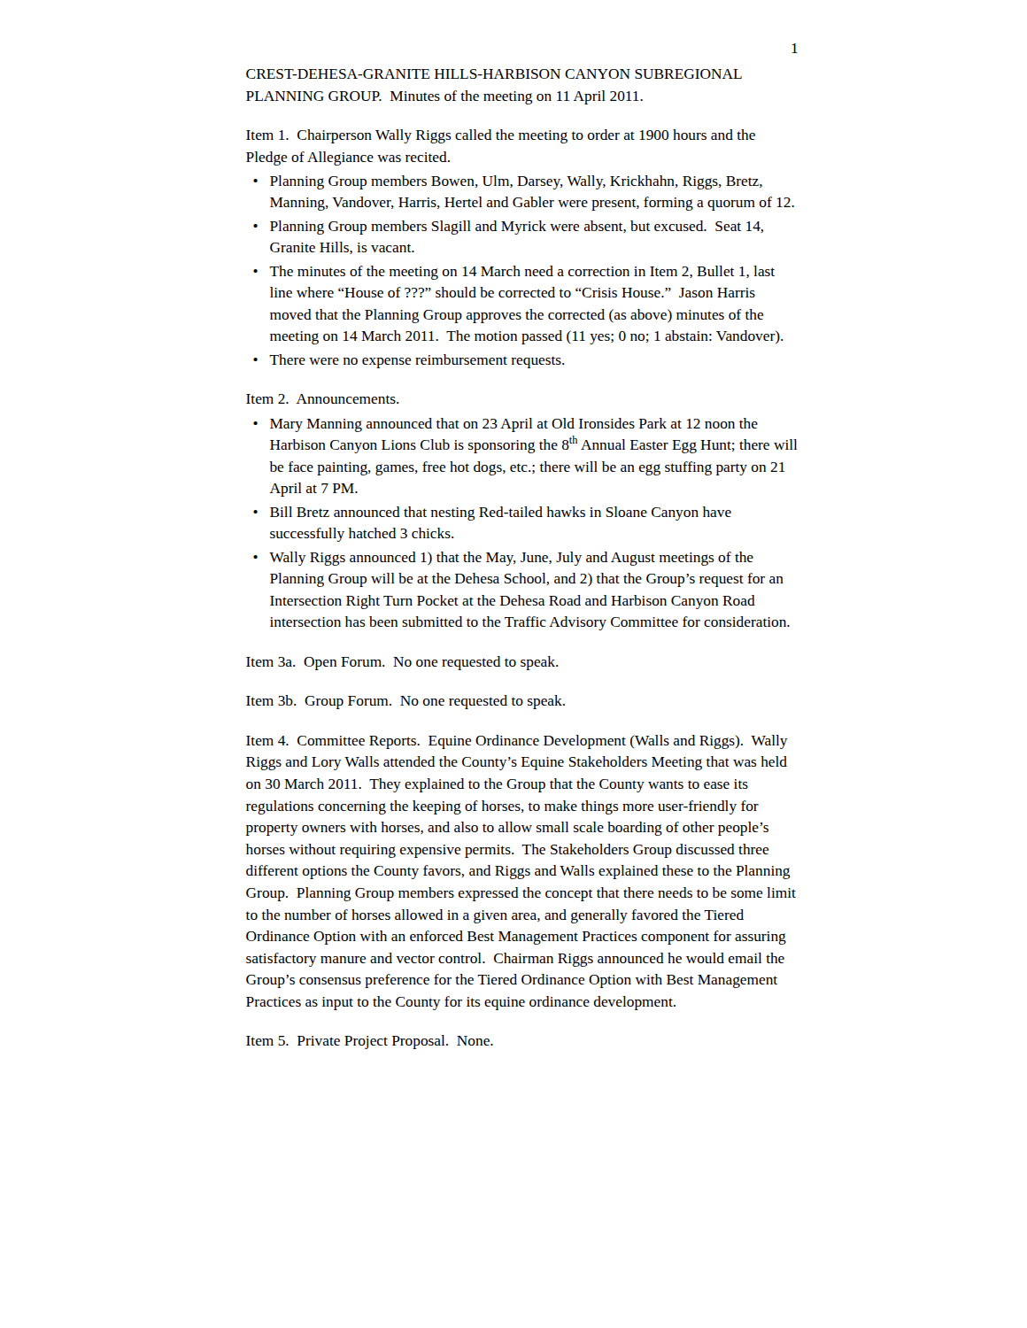1
CREST-DEHESA-GRANITE HILLS-HARBISON CANYON SUBREGIONAL
PLANNING GROUP. Minutes of the meeting on 11 April 2011.
Item 1. Chairperson Wally Riggs called the meeting to order at 1900 hours and the Pledge of Allegiance was recited.
Planning Group members Bowen, Ulm, Darsey, Wally, Krickhahn, Riggs, Bretz, Manning, Vandover, Harris, Hertel and Gabler were present, forming a quorum of 12.
Planning Group members Slagill and Myrick were absent, but excused. Seat 14, Granite Hills, is vacant.
The minutes of the meeting on 14 March need a correction in Item 2, Bullet 1, last line where “House of ???” should be corrected to “Crisis House.” Jason Harris moved that the Planning Group approves the corrected (as above) minutes of the meeting on 14 March 2011. The motion passed (11 yes; 0 no; 1 abstain: Vandover).
There were no expense reimbursement requests.
Item 2. Announcements.
Mary Manning announced that on 23 April at Old Ironsides Park at 12 noon the Harbison Canyon Lions Club is sponsoring the 8th Annual Easter Egg Hunt; there will be face painting, games, free hot dogs, etc.; there will be an egg stuffing party on 21 April at 7 PM.
Bill Bretz announced that nesting Red-tailed hawks in Sloane Canyon have successfully hatched 3 chicks.
Wally Riggs announced 1) that the May, June, July and August meetings of the Planning Group will be at the Dehesa School, and 2) that the Group’s request for an Intersection Right Turn Pocket at the Dehesa Road and Harbison Canyon Road intersection has been submitted to the Traffic Advisory Committee for consideration.
Item 3a. Open Forum. No one requested to speak.
Item 3b. Group Forum. No one requested to speak.
Item 4. Committee Reports. Equine Ordinance Development (Walls and Riggs). Wally Riggs and Lory Walls attended the County’s Equine Stakeholders Meeting that was held on 30 March 2011. They explained to the Group that the County wants to ease its regulations concerning the keeping of horses, to make things more user-friendly for property owners with horses, and also to allow small scale boarding of other people’s horses without requiring expensive permits. The Stakeholders Group discussed three different options the County favors, and Riggs and Walls explained these to the Planning Group. Planning Group members expressed the concept that there needs to be some limit to the number of horses allowed in a given area, and generally favored the Tiered Ordinance Option with an enforced Best Management Practices component for assuring satisfactory manure and vector control. Chairman Riggs announced he would email the Group’s consensus preference for the Tiered Ordinance Option with Best Management Practices as input to the County for its equine ordinance development.
Item 5. Private Project Proposal. None.